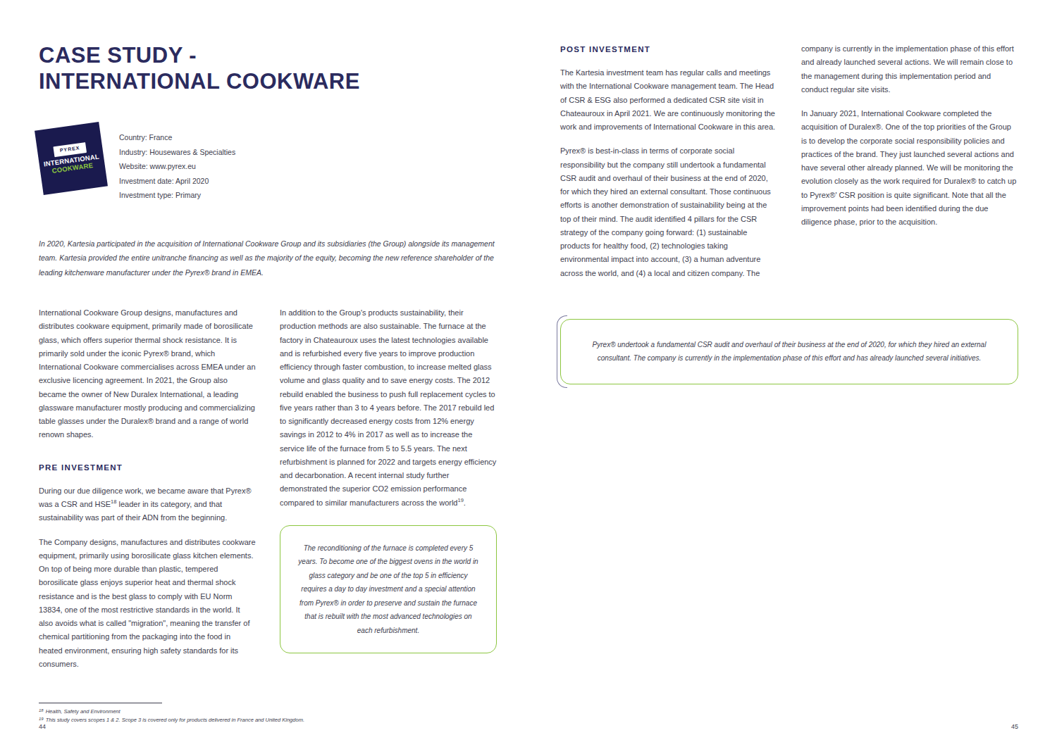CASE STUDY -
INTERNATIONAL COOKWARE
PYREX
INTERNATIONAL
COOKWARE
Country: France
Industry: Housewares & Specialties
Website: www.pyrex.eu
Investment date: April 2020
Investment type: Primary
In 2020, Kartesia participated in the acquisition of International Cookware Group and its subsidiaries (the Group) alongside its management team. Kartesia provided the entire unitranche financing as well as the majority of the equity, becoming the new reference shareholder of the leading kitchenware manufacturer under the Pyrex® brand in EMEA.
International Cookware Group designs, manufactures and distributes cookware equipment, primarily made of borosilicate glass, which offers superior thermal shock resistance. It is primarily sold under the iconic Pyrex® brand, which International Cookware commercialises across EMEA under an exclusive licencing agreement. In 2021, the Group also became the owner of New Duralex International, a leading glassware manufacturer mostly producing and commercializing table glasses under the Duralex® brand and a range of world renown shapes.
PRE INVESTMENT
During our due diligence work, we became aware that Pyrex® was a CSR and HSE18 leader in its category, and that sustainability was part of their ADN from the beginning.
The Company designs, manufactures and distributes cookware equipment, primarily using borosilicate glass kitchen elements. On top of being more durable than plastic, tempered borosilicate glass enjoys superior heat and thermal shock resistance and is the best glass to comply with EU Norm 13834, one of the most restrictive standards in the world. It also avoids what is called "migration", meaning the transfer of chemical partitioning from the packaging into the food in heated environment, ensuring high safety standards for its consumers.
In addition to the Group's products sustainability, their production methods are also sustainable. The furnace at the factory in Chateauroux uses the latest technologies available and is refurbished every five years to improve production efficiency through faster combustion, to increase melted glass volume and glass quality and to save energy costs. The 2012 rebuild enabled the business to push full replacement cycles to five years rather than 3 to 4 years before. The 2017 rebuild led to significantly decreased energy costs from 12% energy savings in 2012 to 4% in 2017 as well as to increase the service life of the furnace from 5 to 5.5 years. The next refurbishment is planned for 2022 and targets energy efficiency and decarbonation. A recent internal study further demonstrated the superior CO2 emission performance compared to similar manufacturers across the world19.
The reconditioning of the furnace is completed every 5 years. To become one of the biggest ovens in the world in glass category and be one of the top 5 in efficiency requires a day to day investment and a special attention from Pyrex® in order to preserve and sustain the furnace that is rebuilt with the most advanced technologies on each refurbishment.
18 Health, Safety and Environment
19 This study covers scopes 1 & 2. Scope 3 is covered only for products delivered in France and United Kingdom.
44
POST INVESTMENT
The Kartesia investment team has regular calls and meetings with the International Cookware management team. The Head of CSR & ESG also performed a dedicated CSR site visit in Chateauroux in April 2021. We are continuously monitoring the work and improvements of International Cookware in this area.
Pyrex® is best-in-class in terms of corporate social responsibility but the company still undertook a fundamental CSR audit and overhaul of their business at the end of 2020, for which they hired an external consultant. Those continuous efforts is another demonstration of sustainability being at the top of their mind. The audit identified 4 pillars for the CSR strategy of the company going forward: (1) sustainable products for healthy food, (2) technologies taking environmental impact into account, (3) a human adventure across the world, and (4) a local and citizen company. The
company is currently in the implementation phase of this effort and already launched several actions. We will remain close to the management during this implementation period and conduct regular site visits.
In January 2021, International Cookware completed the acquisition of Duralex®. One of the top priorities of the Group is to develop the corporate social responsibility policies and practices of the brand. They just launched several actions and have several other already planned. We will be monitoring the evolution closely as the work required for Duralex® to catch up to Pyrex®' CSR position is quite significant. Note that all the improvement points had been identified during the due diligence phase, prior to the acquisition.
Pyrex® undertook a fundamental CSR audit and overhaul of their business at the end of 2020, for which they hired an external consultant. The company is currently in the implementation phase of this effort and has already launched several initiatives.
45